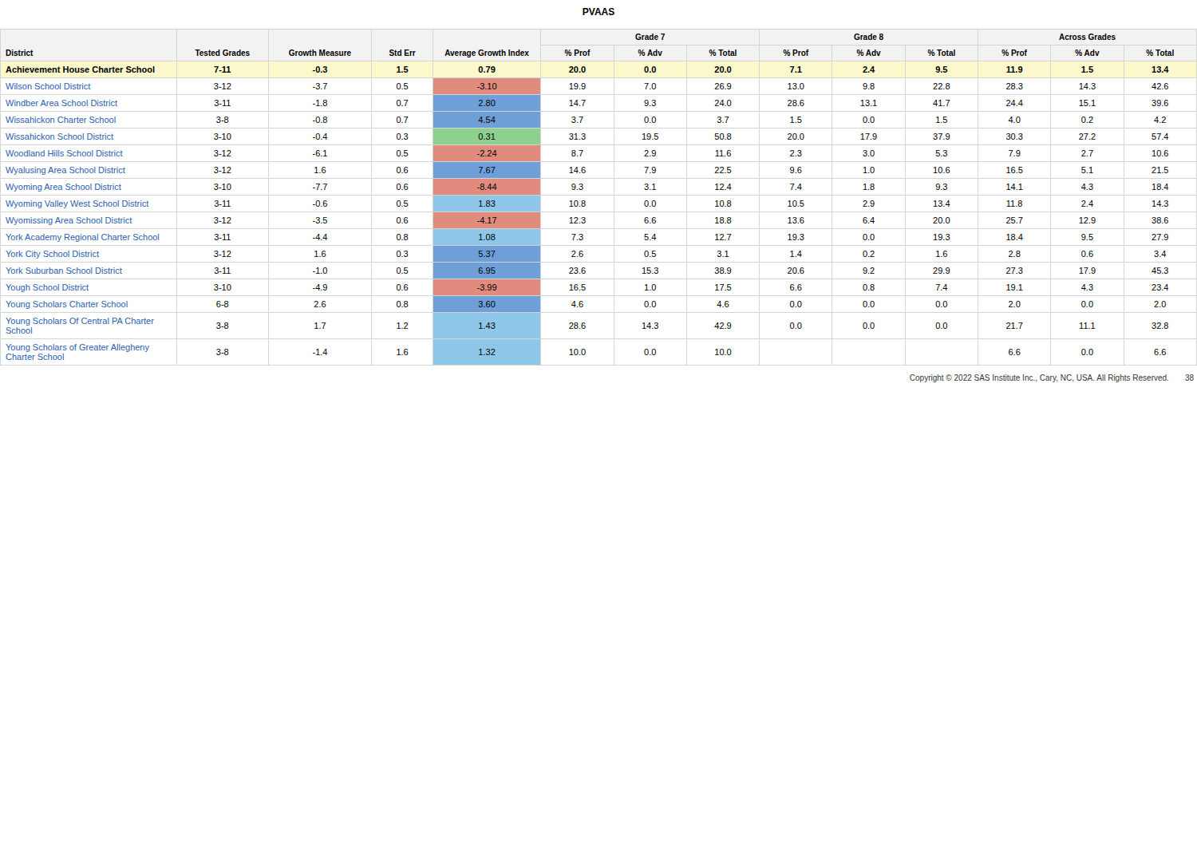PVAAS
| District | Tested Grades | Growth Measure | Std Err | Average Growth Index | Grade 7 | Grade 8 | Across Grades |
| --- | --- | --- | --- | --- | --- | --- | --- |
| % Prof | % Adv | % Total | % Prof | % Adv | % Total | % Prof | % Adv | % Total |
| Achievement House Charter School | 7-11 | -0.3 | 1.5 | 0.79 | 20.0 | 0.0 | 20.0 | 7.1 | 2.4 | 9.5 | 11.9 | 1.5 | 13.4 |
| Wilson School District | 3-12 | -3.7 | 0.5 | -3.10 | 19.9 | 7.0 | 26.9 | 13.0 | 9.8 | 22.8 | 28.3 | 14.3 | 42.6 |
| Windber Area School District | 3-11 | -1.8 | 0.7 | 2.80 | 14.7 | 9.3 | 24.0 | 28.6 | 13.1 | 41.7 | 24.4 | 15.1 | 39.6 |
| Wissahickon Charter School | 3-8 | -0.8 | 0.7 | 4.54 | 3.7 | 0.0 | 3.7 | 1.5 | 0.0 | 1.5 | 4.0 | 0.2 | 4.2 |
| Wissahickon School District | 3-10 | -0.4 | 0.3 | 0.31 | 31.3 | 19.5 | 50.8 | 20.0 | 17.9 | 37.9 | 30.3 | 27.2 | 57.4 |
| Woodland Hills School District | 3-12 | -6.1 | 0.5 | -2.24 | 8.7 | 2.9 | 11.6 | 2.3 | 3.0 | 5.3 | 7.9 | 2.7 | 10.6 |
| Wyalusing Area School District | 3-12 | 1.6 | 0.6 | 7.67 | 14.6 | 7.9 | 22.5 | 9.6 | 1.0 | 10.6 | 16.5 | 5.1 | 21.5 |
| Wyoming Area School District | 3-10 | -7.7 | 0.6 | -8.44 | 9.3 | 3.1 | 12.4 | 7.4 | 1.8 | 9.3 | 14.1 | 4.3 | 18.4 |
| Wyoming Valley West School District | 3-11 | -0.6 | 0.5 | 1.83 | 10.8 | 0.0 | 10.8 | 10.5 | 2.9 | 13.4 | 11.8 | 2.4 | 14.3 |
| Wyomissing Area School District | 3-12 | -3.5 | 0.6 | -4.17 | 12.3 | 6.6 | 18.8 | 13.6 | 6.4 | 20.0 | 25.7 | 12.9 | 38.6 |
| York Academy Regional Charter School | 3-11 | -4.4 | 0.8 | 1.08 | 7.3 | 5.4 | 12.7 | 19.3 | 0.0 | 19.3 | 18.4 | 9.5 | 27.9 |
| York City School District | 3-12 | 1.6 | 0.3 | 5.37 | 2.6 | 0.5 | 3.1 | 1.4 | 0.2 | 1.6 | 2.8 | 0.6 | 3.4 |
| York Suburban School District | 3-11 | -1.0 | 0.5 | 6.95 | 23.6 | 15.3 | 38.9 | 20.6 | 9.2 | 29.9 | 27.3 | 17.9 | 45.3 |
| Yough School District | 3-10 | -4.9 | 0.6 | -3.99 | 16.5 | 1.0 | 17.5 | 6.6 | 0.8 | 7.4 | 19.1 | 4.3 | 23.4 |
| Young Scholars Charter School | 6-8 | 2.6 | 0.8 | 3.60 | 4.6 | 0.0 | 4.6 | 0.0 | 0.0 | 0.0 | 2.0 | 0.0 | 2.0 |
| Young Scholars Of Central PA Charter School | 3-8 | 1.7 | 1.2 | 1.43 | 28.6 | 14.3 | 42.9 | 0.0 | 0.0 | 0.0 | 21.7 | 11.1 | 32.8 |
| Young Scholars of Greater Allegheny Charter School | 3-8 | -1.4 | 1.6 | 1.32 | 10.0 | 0.0 | 10.0 | | | | 6.6 | 0.0 | 6.6 |
Copyright © 2022 SAS Institute Inc., Cary, NC, USA. All Rights Reserved.38